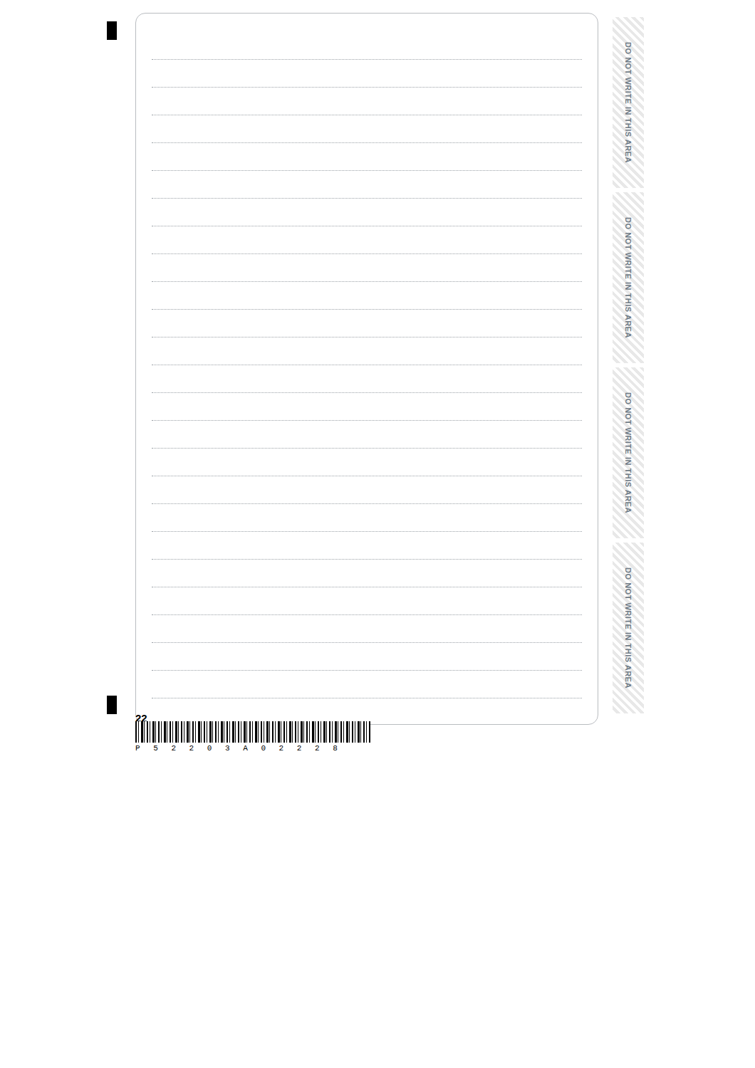DO NOT WRITE IN THIS AREA
DO NOT WRITE IN THIS AREA
DO NOT WRITE IN THIS AREA
DO NOT WRITE IN THIS AREA
22
P 5 2 2 0 3 A 0 2 2 2 8